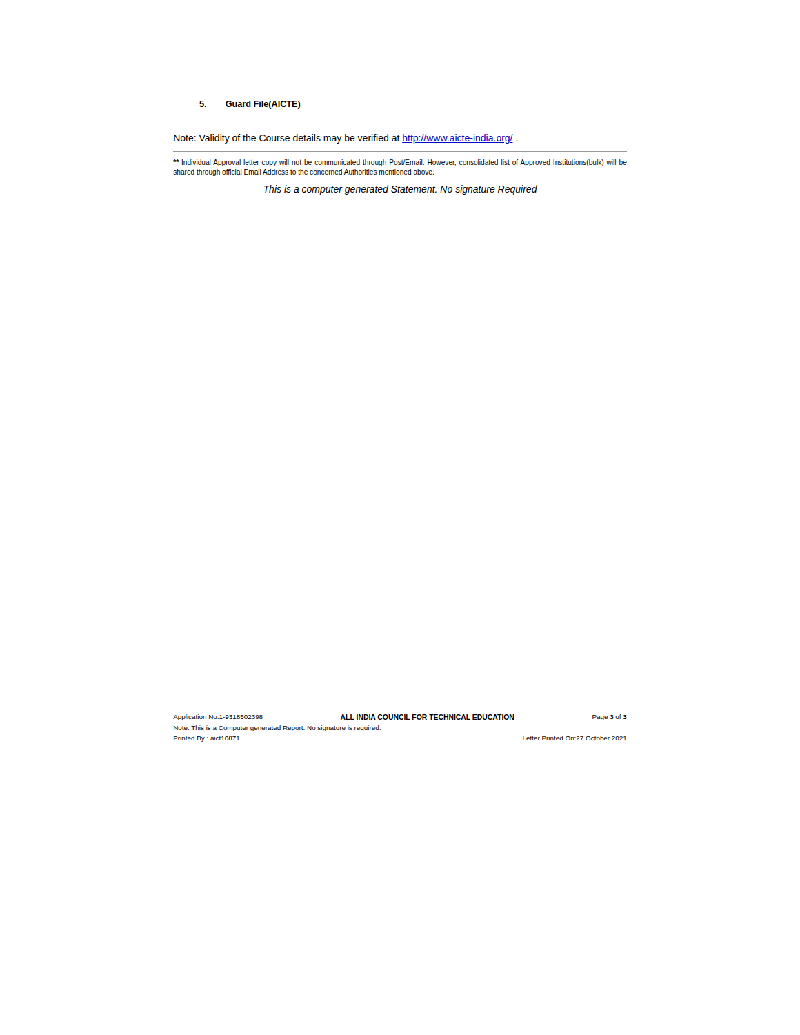5. Guard File(AICTE)
Note: Validity of the Course details may be verified at http://www.aicte-india.org/ .
** Individual Approval letter copy will not be communicated through Post/Email. However, consolidated list of Approved Institutions(bulk) will be shared through official Email Address to the concerned Authorities mentioned above.
This is a computer generated Statement. No signature Required
Application No:1-9318502398
ALL INDIA COUNCIL FOR TECHNICAL EDUCATION
Page 3 of 3
Note: This is a Computer generated Report. No signature is required.
Printed By : aict10871
Letter Printed On:27 October 2021